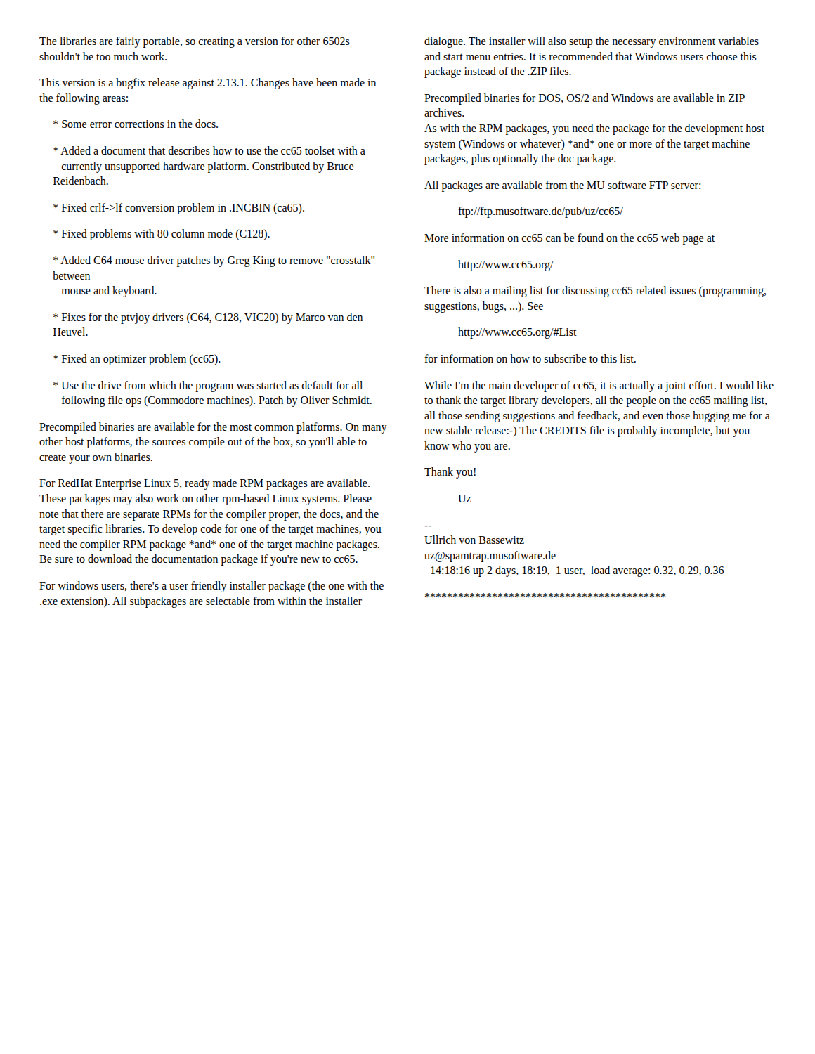The libraries are fairly portable, so creating a version for other 6502s shouldn't be too much work.
This version is a bugfix release against 2.13.1. Changes have been made in the following areas:
* Some error corrections in the docs.
* Added a document that describes how to use the cc65 toolset with a
currently unsupported hardware platform. Constributed by Bruce Reidenbach.
* Fixed crlf->lf conversion problem in .INCBIN (ca65).
* Fixed problems with 80 column mode (C128).
* Added C64 mouse driver patches by Greg King to remove "crosstalk" between
mouse and keyboard.
* Fixes for the ptvjoy drivers (C64, C128, VIC20) by Marco van den Heuvel.
* Fixed an optimizer problem (cc65).
* Use the drive from which the program was started as default for all
following file ops (Commodore machines). Patch by Oliver Schmidt.
Precompiled binaries are available for the most common platforms. On many other host platforms, the sources compile out of the box, so you'll able to create your own binaries.
For RedHat Enterprise Linux 5, ready made RPM packages are available. These packages may also work on other rpm-based Linux systems. Please note that there are separate RPMs for the compiler proper, the docs, and the target specific libraries. To develop code for one of the target machines, you need the compiler RPM package *and* one of the target machine packages. Be sure to download the documentation package if you're new to cc65.
For windows users, there's a user friendly installer package (the one with the .exe extension). All subpackages are selectable from within the installer dialogue. The installer will also setup the necessary environment variables and start menu entries. It is recommended that Windows users choose this package instead of the .ZIP files.
Precompiled binaries for DOS, OS/2 and Windows are available in ZIP archives.
As with the RPM packages, you need the package for the development host system (Windows or whatever) *and* one or more of the target machine packages, plus optionally the doc package.
All packages are available from the MU software FTP server:
ftp://ftp.musoftware.de/pub/uz/cc65/
More information on cc65 can be found on the cc65 web page at
http://www.cc65.org/
There is also a mailing list for discussing cc65 related issues (programming, suggestions, bugs, ...). See
http://www.cc65.org/#List
for information on how to subscribe to this list.
While I'm the main developer of cc65, it is actually a joint effort. I would like to thank the target library developers, all the people on the cc65 mailing list, all those sending suggestions and feedback, and even those bugging me for a new stable release:-) The CREDITS file is probably incomplete, but you know who you are.
Thank you!
Uz
--
Ullrich von Bassewitz
uz@spamtrap.musoftware.de
14:18:16 up 2 days, 18:19, 1 user, load average: 0.32, 0.29, 0.36
*******************************************